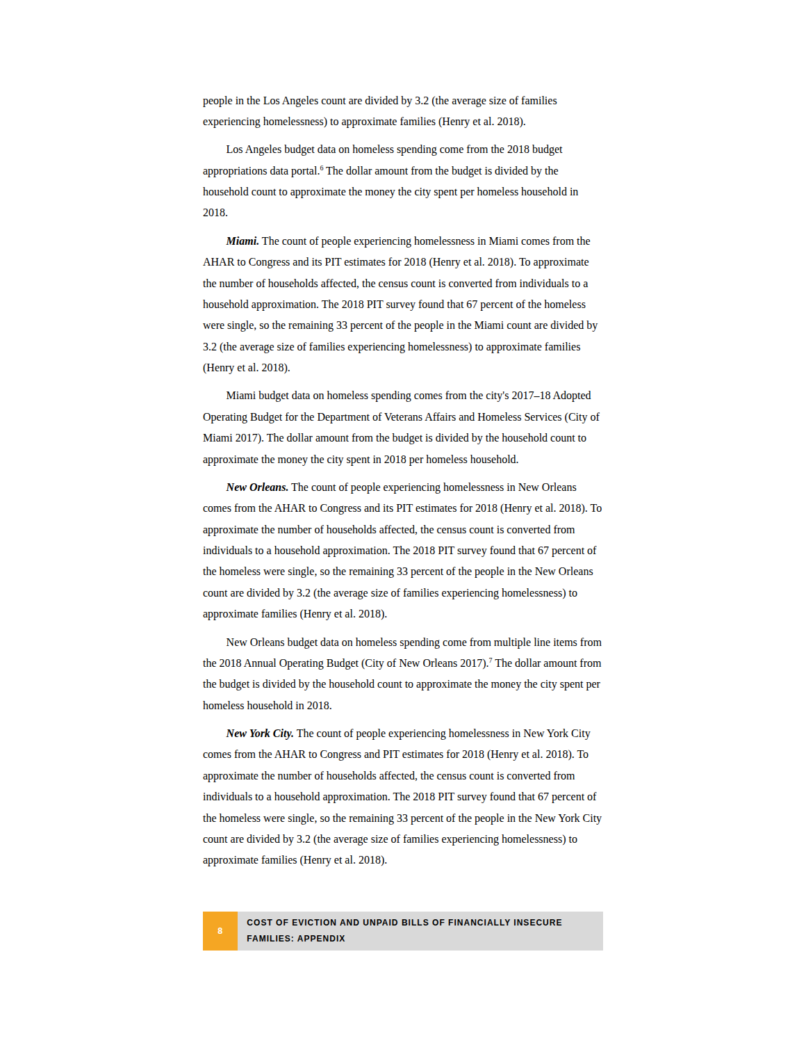people in the Los Angeles count are divided by 3.2 (the average size of families experiencing homelessness) to approximate families (Henry et al. 2018).
Los Angeles budget data on homeless spending come from the 2018 budget appropriations data portal.6 The dollar amount from the budget is divided by the household count to approximate the money the city spent per homeless household in 2018.
Miami. The count of people experiencing homelessness in Miami comes from the AHAR to Congress and its PIT estimates for 2018 (Henry et al. 2018). To approximate the number of households affected, the census count is converted from individuals to a household approximation. The 2018 PIT survey found that 67 percent of the homeless were single, so the remaining 33 percent of the people in the Miami count are divided by 3.2 (the average size of families experiencing homelessness) to approximate families (Henry et al. 2018).
Miami budget data on homeless spending comes from the city's 2017–18 Adopted Operating Budget for the Department of Veterans Affairs and Homeless Services (City of Miami 2017). The dollar amount from the budget is divided by the household count to approximate the money the city spent in 2018 per homeless household.
New Orleans. The count of people experiencing homelessness in New Orleans comes from the AHAR to Congress and its PIT estimates for 2018 (Henry et al. 2018). To approximate the number of households affected, the census count is converted from individuals to a household approximation. The 2018 PIT survey found that 67 percent of the homeless were single, so the remaining 33 percent of the people in the New Orleans count are divided by 3.2 (the average size of families experiencing homelessness) to approximate families (Henry et al. 2018).
New Orleans budget data on homeless spending come from multiple line items from the 2018 Annual Operating Budget (City of New Orleans 2017).7 The dollar amount from the budget is divided by the household count to approximate the money the city spent per homeless household in 2018.
New York City. The count of people experiencing homelessness in New York City comes from the AHAR to Congress and PIT estimates for 2018 (Henry et al. 2018). To approximate the number of households affected, the census count is converted from individuals to a household approximation. The 2018 PIT survey found that 67 percent of the homeless were single, so the remaining 33 percent of the people in the New York City count are divided by 3.2 (the average size of families experiencing homelessness) to approximate families (Henry et al. 2018).
8
Cost of Eviction and Unpaid Bills of Financially Insecure Families: Appendix